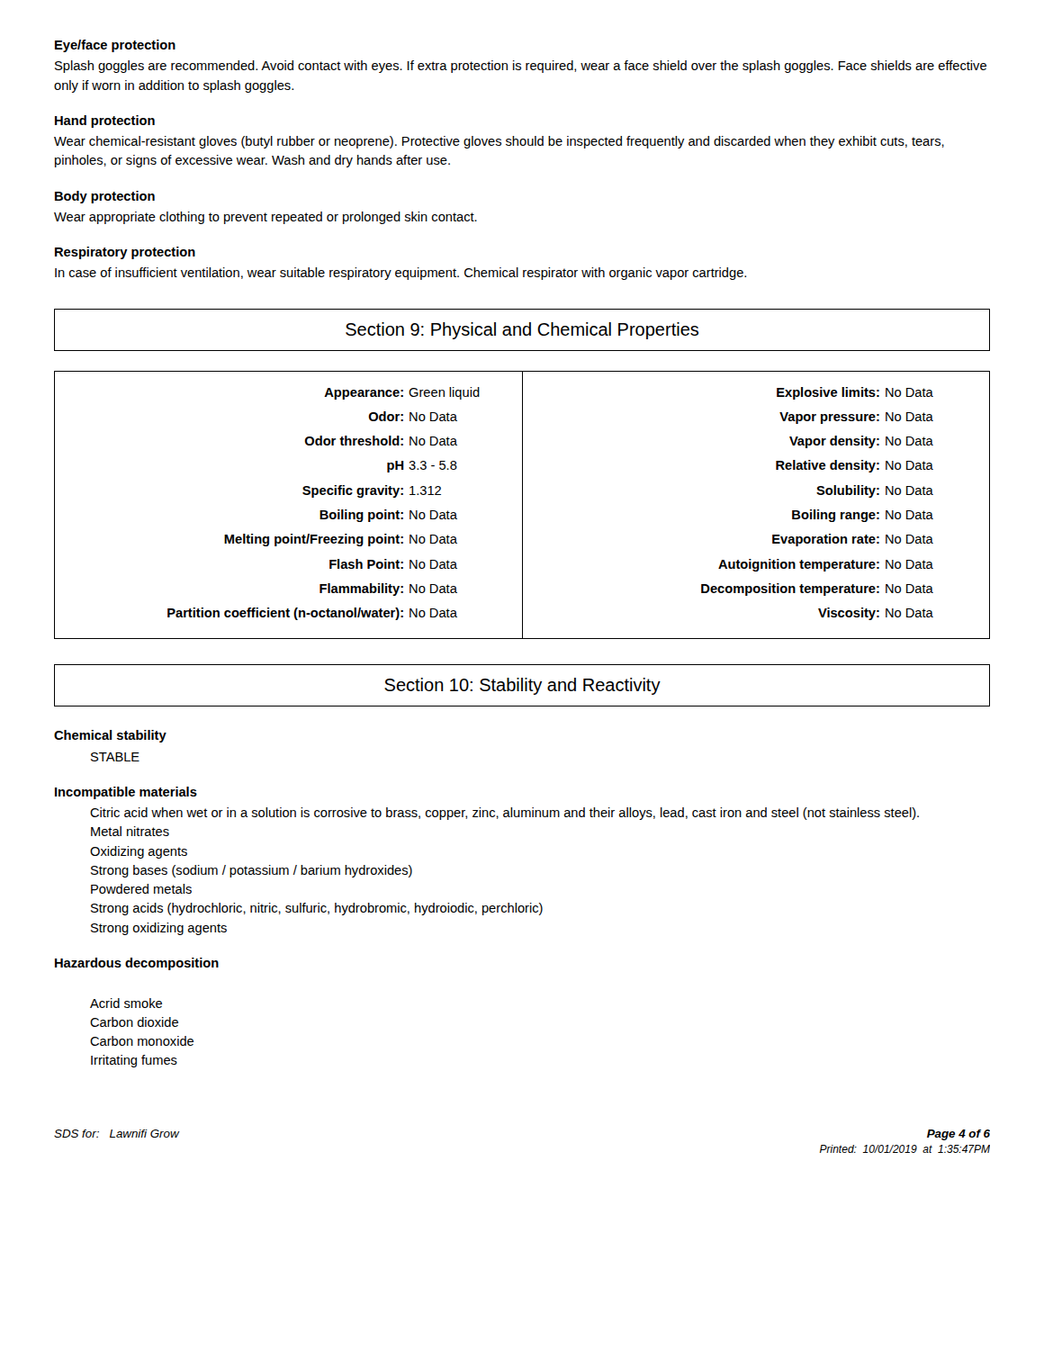Eye/face protection
Splash goggles are recommended. Avoid contact with eyes. If extra protection is required, wear a face shield over the splash goggles. Face shields are effective only if worn in addition to splash goggles.
Hand protection
Wear chemical-resistant gloves (butyl rubber or neoprene). Protective gloves should be inspected frequently and discarded when they exhibit cuts, tears, pinholes, or signs of excessive wear. Wash and dry hands after use.
Body protection
Wear appropriate clothing to prevent repeated or prolonged skin contact.
Respiratory protection
In case of insufficient ventilation, wear suitable respiratory equipment. Chemical respirator with organic vapor cartridge.
Section 9: Physical and Chemical Properties
| / Appearance: / Green liquid / / Odor: / No Data / / Odor threshold: / No Data / / pH / 3.3 - 5.8 / / Specific gravity: / 1.312 / / Boiling point: / No Data / / Melting point/Freezing point: / No Data / / Flash Point: / No Data / / Flammability: / No Data / / Partition coefficient (n-octanol/water): / No Data / | / Explosive limits: / No Data / / Vapor pressure: / No Data / / Vapor density: / No Data / / Relative density: / No Data / / Solubility: / No Data / / Boiling range: / No Data / / Evaporation rate: / No Data / / Autoignition temperature: / No Data / / Decomposition temperature: / No Data / / Viscosity: / No Data / |
Section 10: Stability and Reactivity
Chemical stability
STABLE
Incompatible materials
Citric acid when wet or in a solution is corrosive to brass, copper, zinc, aluminum and their alloys, lead, cast iron and steel (not stainless steel).
Metal nitrates
Oxidizing agents
Strong bases (sodium / potassium / barium hydroxides)
Powdered metals
Strong acids (hydrochloric, nitric, sulfuric, hydrobromic, hydroiodic, perchloric)
Strong oxidizing agents
Hazardous decomposition
Acrid smoke
Carbon dioxide
Carbon monoxide
Irritating fumes
SDS for: Lawnifi Grow
Page 4 of 6
Printed: 10/01/2019 at 1:35:47PM